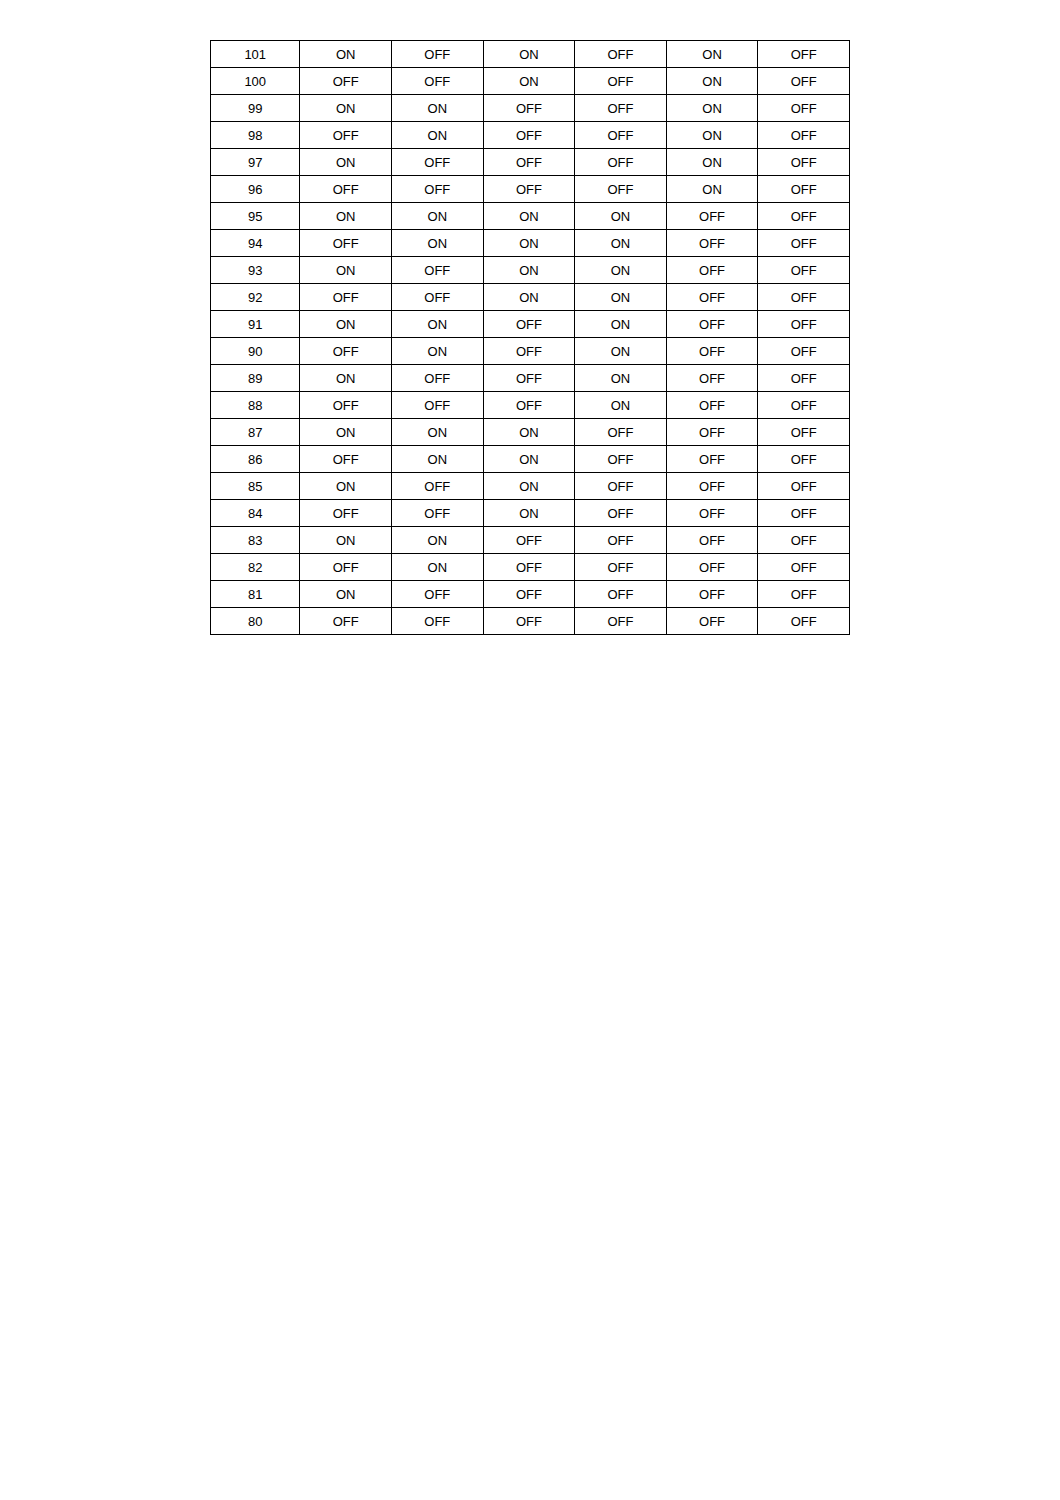| 101 | ON | OFF | ON | OFF | ON | OFF |
| 100 | OFF | OFF | ON | OFF | ON | OFF |
| 99 | ON | ON | OFF | OFF | ON | OFF |
| 98 | OFF | ON | OFF | OFF | ON | OFF |
| 97 | ON | OFF | OFF | OFF | ON | OFF |
| 96 | OFF | OFF | OFF | OFF | ON | OFF |
| 95 | ON | ON | ON | ON | OFF | OFF |
| 94 | OFF | ON | ON | ON | OFF | OFF |
| 93 | ON | OFF | ON | ON | OFF | OFF |
| 92 | OFF | OFF | ON | ON | OFF | OFF |
| 91 | ON | ON | OFF | ON | OFF | OFF |
| 90 | OFF | ON | OFF | ON | OFF | OFF |
| 89 | ON | OFF | OFF | ON | OFF | OFF |
| 88 | OFF | OFF | OFF | ON | OFF | OFF |
| 87 | ON | ON | ON | OFF | OFF | OFF |
| 86 | OFF | ON | ON | OFF | OFF | OFF |
| 85 | ON | OFF | ON | OFF | OFF | OFF |
| 84 | OFF | OFF | ON | OFF | OFF | OFF |
| 83 | ON | ON | OFF | OFF | OFF | OFF |
| 82 | OFF | ON | OFF | OFF | OFF | OFF |
| 81 | ON | OFF | OFF | OFF | OFF | OFF |
| 80 | OFF | OFF | OFF | OFF | OFF | OFF |